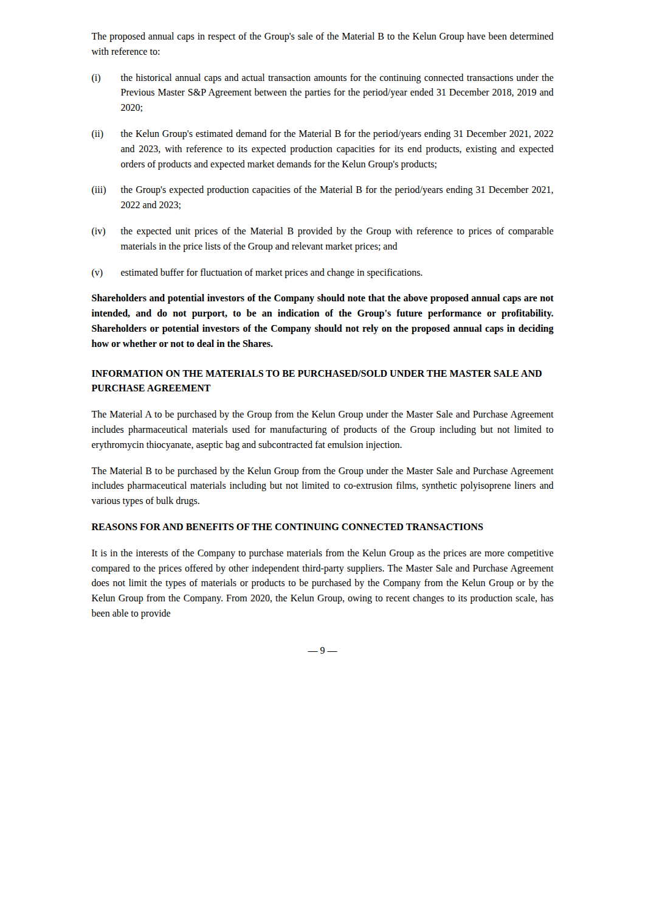The proposed annual caps in respect of the Group's sale of the Material B to the Kelun Group have been determined with reference to:
(i)
the historical annual caps and actual transaction amounts for the continuing connected transactions under the Previous Master S&P Agreement between the parties for the period/year ended 31 December 2018, 2019 and 2020;
(ii)
the Kelun Group's estimated demand for the Material B for the period/years ending 31 December 2021, 2022 and 2023, with reference to its expected production capacities for its end products, existing and expected orders of products and expected market demands for the Kelun Group's products;
(iii)
the Group's expected production capacities of the Material B for the period/years ending 31 December 2021, 2022 and 2023;
(iv)
the expected unit prices of the Material B provided by the Group with reference to prices of comparable materials in the price lists of the Group and relevant market prices; and
(v)
estimated buffer for fluctuation of market prices and change in specifications.
Shareholders and potential investors of the Company should note that the above proposed annual caps are not intended, and do not purport, to be an indication of the Group's future performance or profitability. Shareholders or potential investors of the Company should not rely on the proposed annual caps in deciding how or whether or not to deal in the Shares.
INFORMATION ON THE MATERIALS TO BE PURCHASED/SOLD UNDER THE MASTER SALE AND PURCHASE AGREEMENT
The Material A to be purchased by the Group from the Kelun Group under the Master Sale and Purchase Agreement includes pharmaceutical materials used for manufacturing of products of the Group including but not limited to erythromycin thiocyanate, aseptic bag and subcontracted fat emulsion injection.
The Material B to be purchased by the Kelun Group from the Group under the Master Sale and Purchase Agreement includes pharmaceutical materials including but not limited to co-extrusion films, synthetic polyisoprene liners and various types of bulk drugs.
REASONS FOR AND BENEFITS OF THE CONTINUING CONNECTED TRANSACTIONS
It is in the interests of the Company to purchase materials from the Kelun Group as the prices are more competitive compared to the prices offered by other independent third-party suppliers. The Master Sale and Purchase Agreement does not limit the types of materials or products to be purchased by the Company from the Kelun Group or by the Kelun Group from the Company. From 2020, the Kelun Group, owing to recent changes to its production scale, has been able to provide
— 9 —